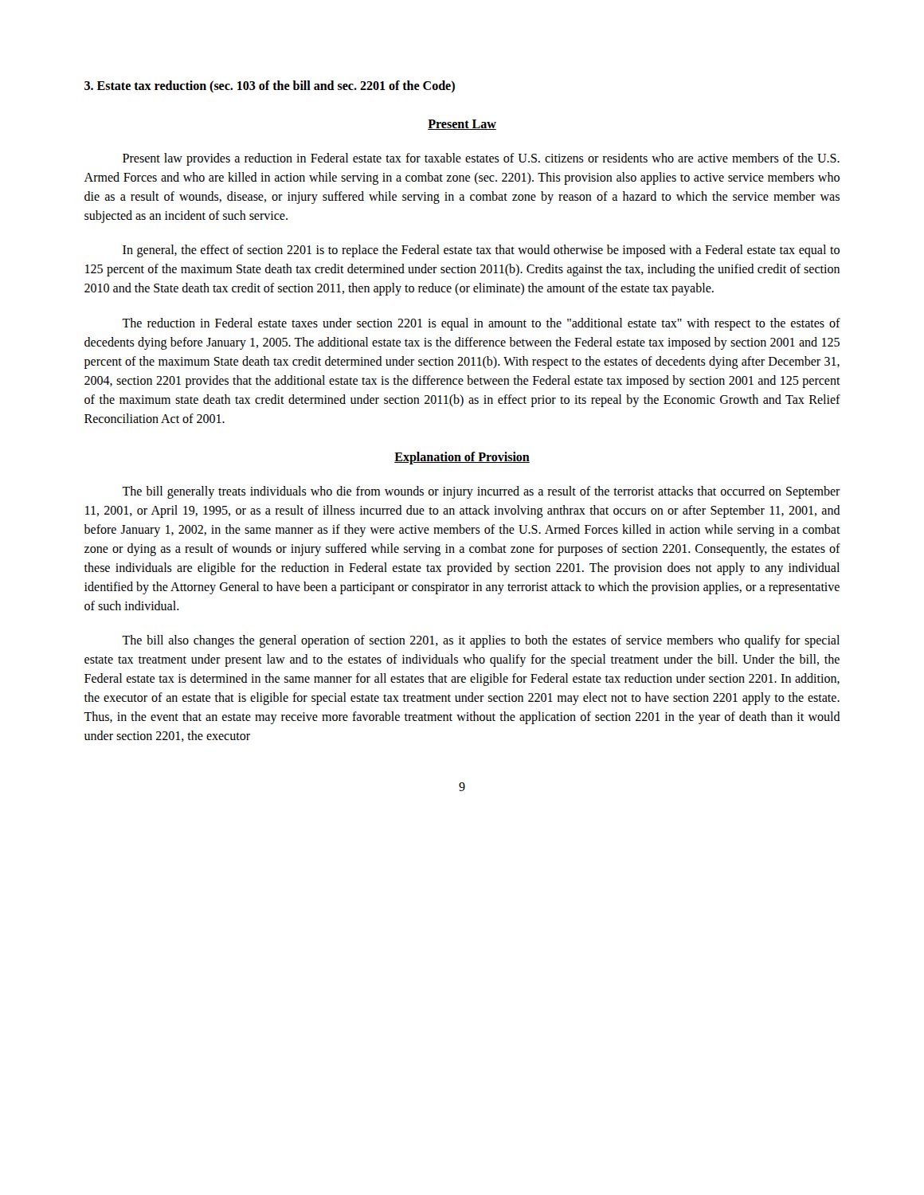3. Estate tax reduction (sec. 103 of the bill and sec. 2201 of the Code)
Present Law
Present law provides a reduction in Federal estate tax for taxable estates of U.S. citizens or residents who are active members of the U.S. Armed Forces and who are killed in action while serving in a combat zone (sec. 2201). This provision also applies to active service members who die as a result of wounds, disease, or injury suffered while serving in a combat zone by reason of a hazard to which the service member was subjected as an incident of such service.
In general, the effect of section 2201 is to replace the Federal estate tax that would otherwise be imposed with a Federal estate tax equal to 125 percent of the maximum State death tax credit determined under section 2011(b). Credits against the tax, including the unified credit of section 2010 and the State death tax credit of section 2011, then apply to reduce (or eliminate) the amount of the estate tax payable.
The reduction in Federal estate taxes under section 2201 is equal in amount to the "additional estate tax" with respect to the estates of decedents dying before January 1, 2005. The additional estate tax is the difference between the Federal estate tax imposed by section 2001 and 125 percent of the maximum State death tax credit determined under section 2011(b). With respect to the estates of decedents dying after December 31, 2004, section 2201 provides that the additional estate tax is the difference between the Federal estate tax imposed by section 2001 and 125 percent of the maximum state death tax credit determined under section 2011(b) as in effect prior to its repeal by the Economic Growth and Tax Relief Reconciliation Act of 2001.
Explanation of Provision
The bill generally treats individuals who die from wounds or injury incurred as a result of the terrorist attacks that occurred on September 11, 2001, or April 19, 1995, or as a result of illness incurred due to an attack involving anthrax that occurs on or after September 11, 2001, and before January 1, 2002, in the same manner as if they were active members of the U.S. Armed Forces killed in action while serving in a combat zone or dying as a result of wounds or injury suffered while serving in a combat zone for purposes of section 2201. Consequently, the estates of these individuals are eligible for the reduction in Federal estate tax provided by section 2201. The provision does not apply to any individual identified by the Attorney General to have been a participant or conspirator in any terrorist attack to which the provision applies, or a representative of such individual.
The bill also changes the general operation of section 2201, as it applies to both the estates of service members who qualify for special estate tax treatment under present law and to the estates of individuals who qualify for the special treatment under the bill. Under the bill, the Federal estate tax is determined in the same manner for all estates that are eligible for Federal estate tax reduction under section 2201. In addition, the executor of an estate that is eligible for special estate tax treatment under section 2201 may elect not to have section 2201 apply to the estate. Thus, in the event that an estate may receive more favorable treatment without the application of section 2201 in the year of death than it would under section 2201, the executor
9